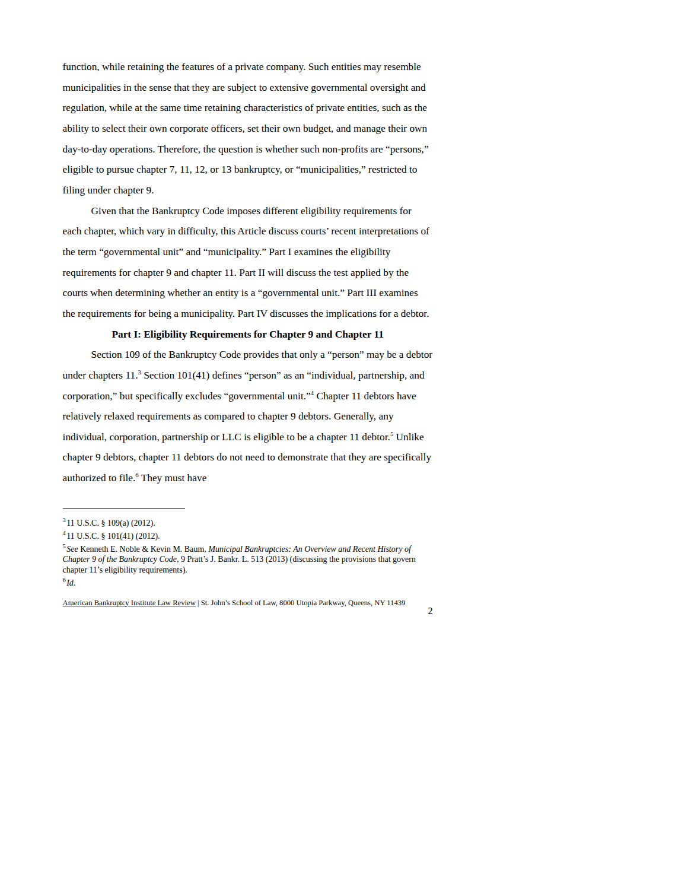function, while retaining the features of a private company. Such entities may resemble municipalities in the sense that they are subject to extensive governmental oversight and regulation, while at the same time retaining characteristics of private entities, such as the ability to select their own corporate officers, set their own budget, and manage their own day-to-day operations. Therefore, the question is whether such non-profits are “persons,” eligible to pursue chapter 7, 11, 12, or 13 bankruptcy, or “municipalities,” restricted to filing under chapter 9.
Given that the Bankruptcy Code imposes different eligibility requirements for each chapter, which vary in difficulty, this Article discuss courts’ recent interpretations of the term “governmental unit” and “municipality.” Part I examines the eligibility requirements for chapter 9 and chapter 11. Part II will discuss the test applied by the courts when determining whether an entity is a “governmental unit.” Part III examines the requirements for being a municipality. Part IV discusses the implications for a debtor.
Part I: Eligibility Requirements for Chapter 9 and Chapter 11
Section 109 of the Bankruptcy Code provides that only a “person” may be a debtor under chapters 11.3 Section 101(41) defines “person” as an “individual, partnership, and corporation,” but specifically excludes “governmental unit.”4 Chapter 11 debtors have relatively relaxed requirements as compared to chapter 9 debtors. Generally, any individual, corporation, partnership or LLC is eligible to be a chapter 11 debtor.5 Unlike chapter 9 debtors, chapter 11 debtors do not need to demonstrate that they are specifically authorized to file.6 They must have
311 U.S.C. § 109(a) (2012).
411 U.S.C. § 101(41) (2012).
5 See Kenneth E. Noble & Kevin M. Baum, Municipal Bankruptcies: An Overview and Recent History of Chapter 9 of the Bankruptcy Code, 9 Pratt’s J. Bankr. L. 513 (2013) (discussing the provisions that govern chapter 11’s eligibility requirements).
6 Id.
American Bankruptcy Institute Law Review | St. John’s School of Law, 8000 Utopia Parkway, Queens, NY 11439 2